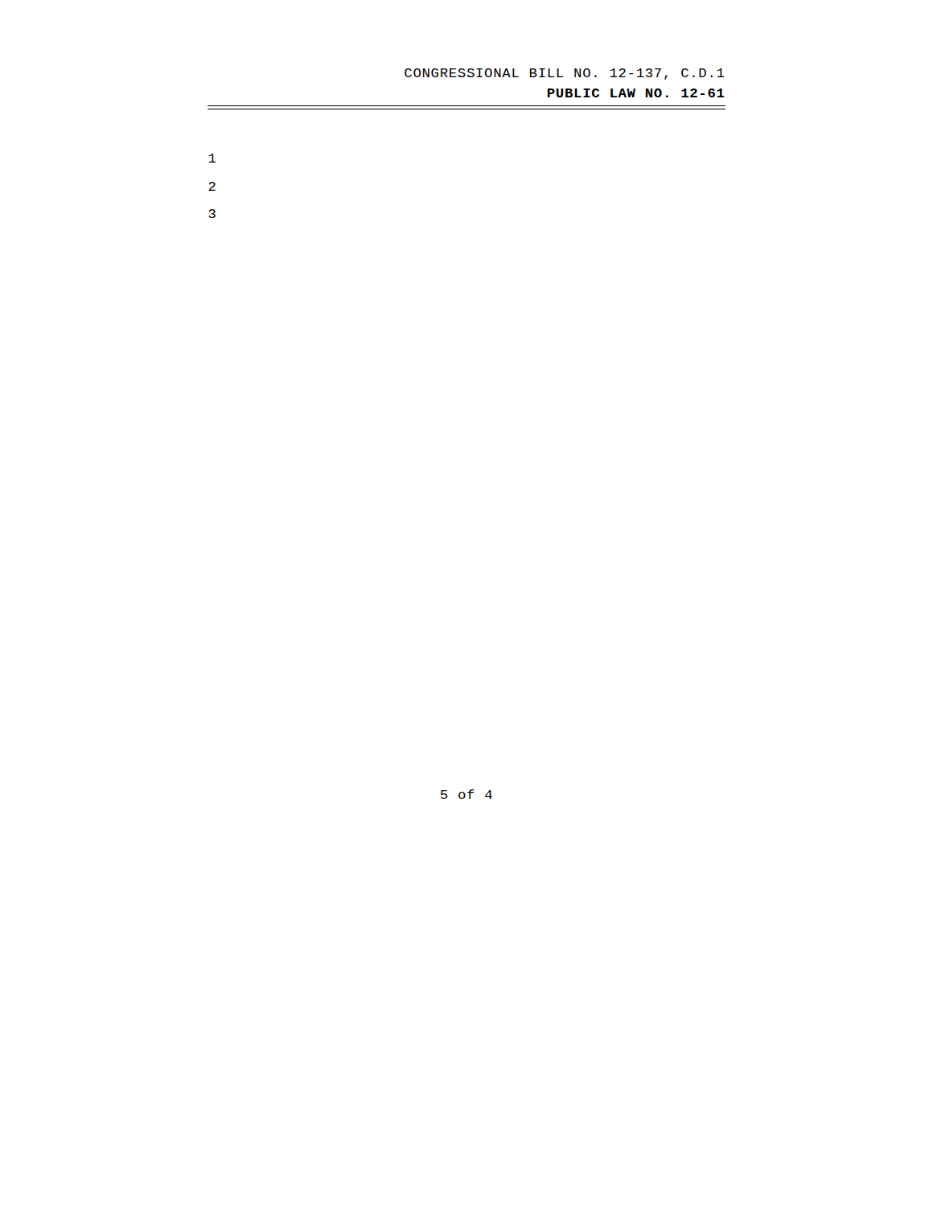CONGRESSIONAL BILL NO. 12-137, C.D.1
PUBLIC LAW NO. 12-61
1
2
3
5 of 4